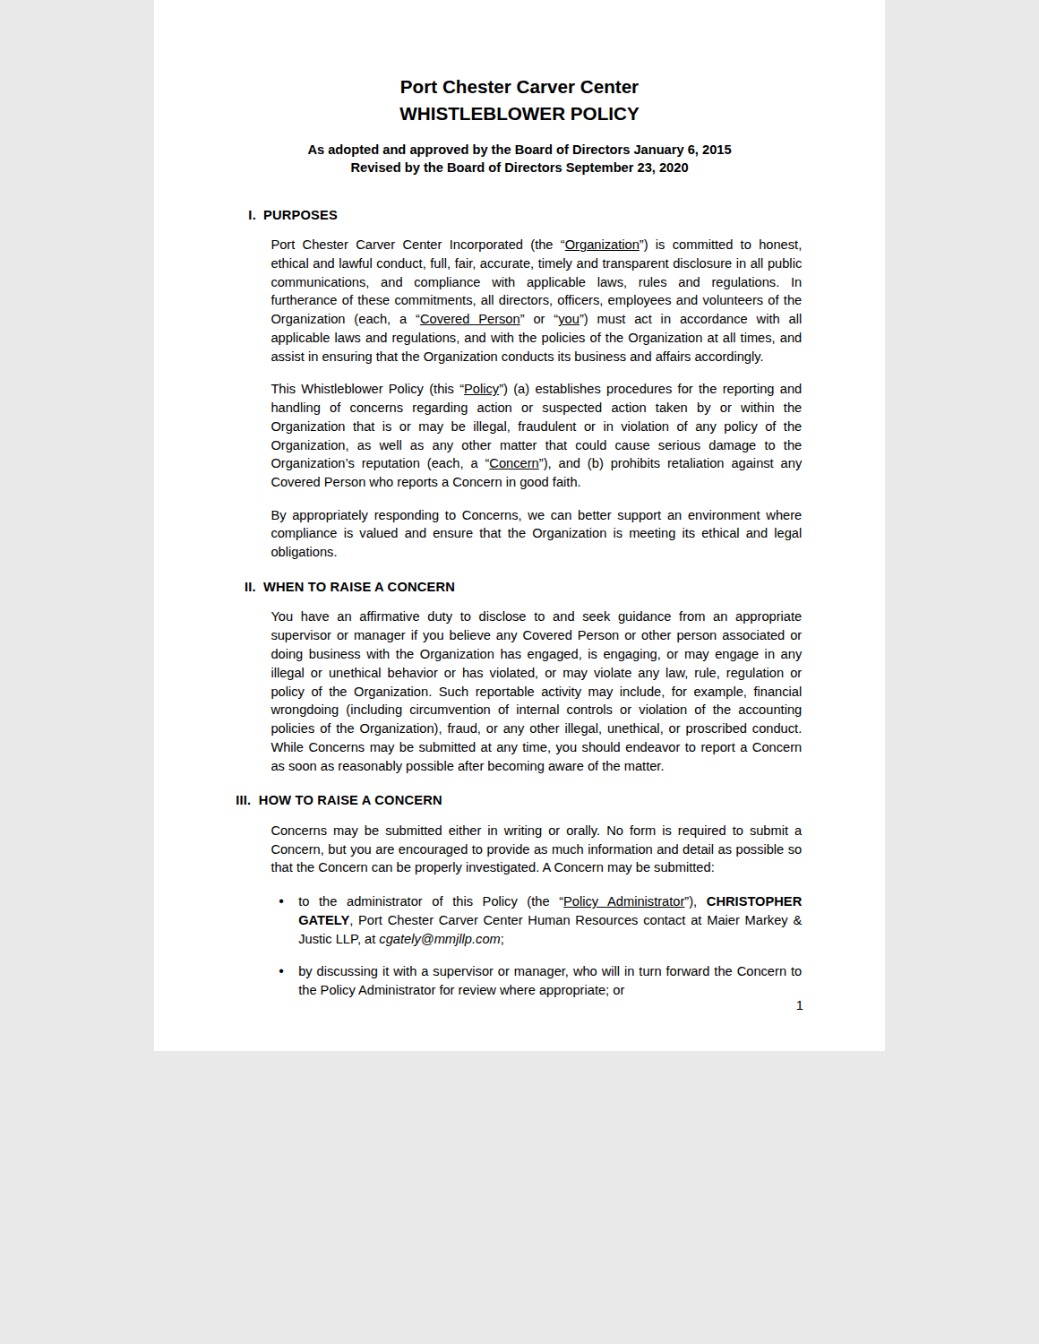Port Chester Carver Center WHISTLEBLOWER POLICY
As adopted and approved by the Board of Directors January 6, 2015 Revised by the Board of Directors September 23, 2020
I. PURPOSES
Port Chester Carver Center Incorporated (the “Organization”) is committed to honest, ethical and lawful conduct, full, fair, accurate, timely and transparent disclosure in all public communications, and compliance with applicable laws, rules and regulations. In furtherance of these commitments, all directors, officers, employees and volunteers of the Organization (each, a “Covered Person” or “you”) must act in accordance with all applicable laws and regulations, and with the policies of the Organization at all times, and assist in ensuring that the Organization conducts its business and affairs accordingly.
This Whistleblower Policy (this “Policy”) (a) establishes procedures for the reporting and handling of concerns regarding action or suspected action taken by or within the Organization that is or may be illegal, fraudulent or in violation of any policy of the Organization, as well as any other matter that could cause serious damage to the Organization’s reputation (each, a “Concern”), and (b) prohibits retaliation against any Covered Person who reports a Concern in good faith.
By appropriately responding to Concerns, we can better support an environment where compliance is valued and ensure that the Organization is meeting its ethical and legal obligations.
II. WHEN TO RAISE A CONCERN
You have an affirmative duty to disclose to and seek guidance from an appropriate supervisor or manager if you believe any Covered Person or other person associated or doing business with the Organization has engaged, is engaging, or may engage in any illegal or unethical behavior or has violated, or may violate any law, rule, regulation or policy of the Organization. Such reportable activity may include, for example, financial wrongdoing (including circumvention of internal controls or violation of the accounting policies of the Organization), fraud, or any other illegal, unethical, or proscribed conduct. While Concerns may be submitted at any time, you should endeavor to report a Concern as soon as reasonably possible after becoming aware of the matter.
III. HOW TO RAISE A CONCERN
Concerns may be submitted either in writing or orally. No form is required to submit a Concern, but you are encouraged to provide as much information and detail as possible so that the Concern can be properly investigated. A Concern may be submitted:
to the administrator of this Policy (the “Policy Administrator”), CHRISTOPHER GATELY, Port Chester Carver Center Human Resources contact at Maier Markey & Justic LLP, at cgately@mmjllp.com;
by discussing it with a supervisor or manager, who will in turn forward the Concern to the Policy Administrator for review where appropriate; or
1